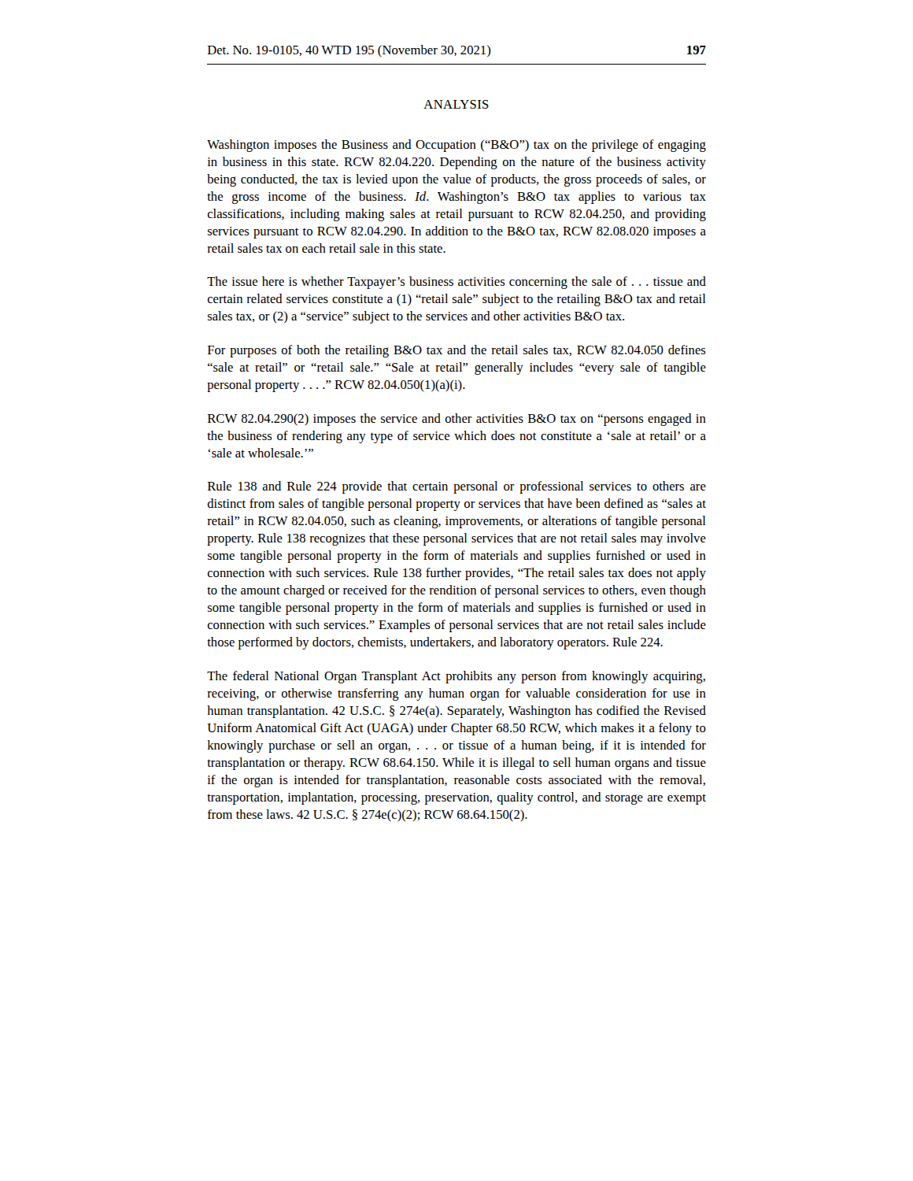Det. No. 19-0105, 40 WTD 195 (November 30, 2021) 197
ANALYSIS
Washington imposes the Business and Occupation (“B&O”) tax on the privilege of engaging in business in this state. RCW 82.04.220. Depending on the nature of the business activity being conducted, the tax is levied upon the value of products, the gross proceeds of sales, or the gross income of the business. Id. Washington’s B&O tax applies to various tax classifications, including making sales at retail pursuant to RCW 82.04.250, and providing services pursuant to RCW 82.04.290. In addition to the B&O tax, RCW 82.08.020 imposes a retail sales tax on each retail sale in this state.
The issue here is whether Taxpayer’s business activities concerning the sale of . . . tissue and certain related services constitute a (1) “retail sale” subject to the retailing B&O tax and retail sales tax, or (2) a “service” subject to the services and other activities B&O tax.
For purposes of both the retailing B&O tax and the retail sales tax, RCW 82.04.050 defines “sale at retail” or “retail sale.” “Sale at retail” generally includes “every sale of tangible personal property . . . .” RCW 82.04.050(1)(a)(i).
RCW 82.04.290(2) imposes the service and other activities B&O tax on “persons engaged in the business of rendering any type of service which does not constitute a ‘sale at retail’ or a ‘sale at wholesale.’”
Rule 138 and Rule 224 provide that certain personal or professional services to others are distinct from sales of tangible personal property or services that have been defined as “sales at retail” in RCW 82.04.050, such as cleaning, improvements, or alterations of tangible personal property. Rule 138 recognizes that these personal services that are not retail sales may involve some tangible personal property in the form of materials and supplies furnished or used in connection with such services. Rule 138 further provides, “The retail sales tax does not apply to the amount charged or received for the rendition of personal services to others, even though some tangible personal property in the form of materials and supplies is furnished or used in connection with such services.” Examples of personal services that are not retail sales include those performed by doctors, chemists, undertakers, and laboratory operators. Rule 224.
The federal National Organ Transplant Act prohibits any person from knowingly acquiring, receiving, or otherwise transferring any human organ for valuable consideration for use in human transplantation. 42 U.S.C. § 274e(a). Separately, Washington has codified the Revised Uniform Anatomical Gift Act (UAGA) under Chapter 68.50 RCW, which makes it a felony to knowingly purchase or sell an organ, . . . or tissue of a human being, if it is intended for transplantation or therapy. RCW 68.64.150. While it is illegal to sell human organs and tissue if the organ is intended for transplantation, reasonable costs associated with the removal, transportation, implantation, processing, preservation, quality control, and storage are exempt from these laws. 42 U.S.C. § 274e(c)(2); RCW 68.64.150(2).